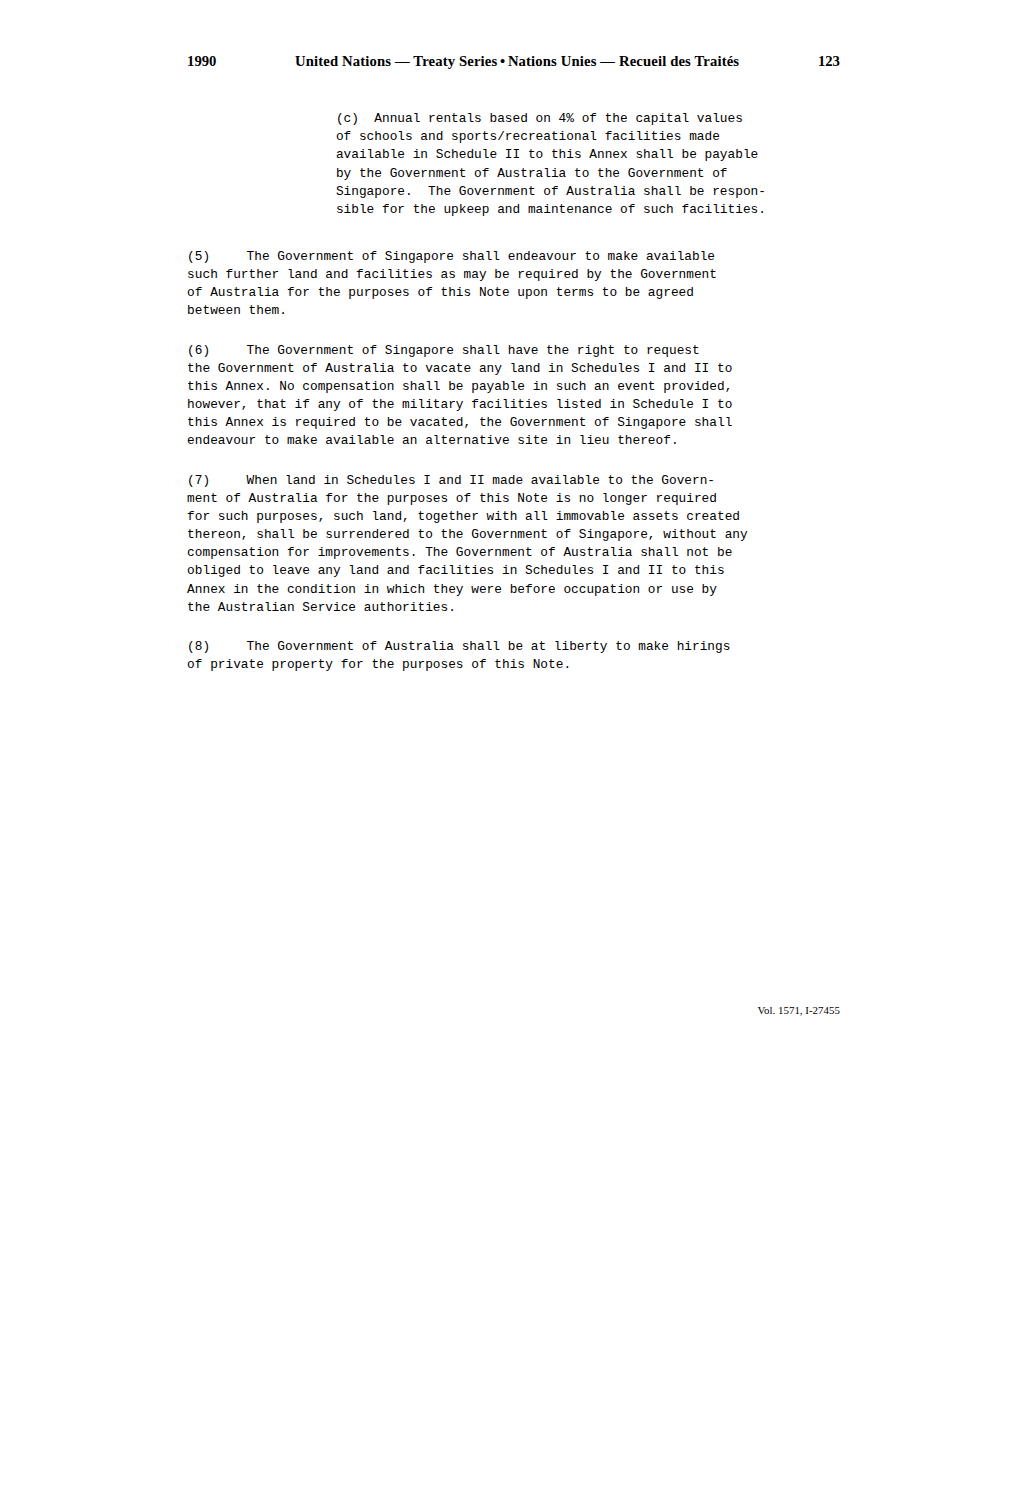1990 United Nations — Treaty Series•Nations Unies — Recueil des Traités 123
(c) Annual rentals based on 4% of the capital values of schools and sports/recreational facilities made available in Schedule II to this Annex shall be payable by the Government of Australia to the Government of Singapore. The Government of Australia shall be respon- sible for the upkeep and maintenance of such facilities.
(5) The Government of Singapore shall endeavour to make available
such further land and facilities as may be required by the Government
of Australia for the purposes of this Note upon terms to be agreed
between them.
(6) The Government of Singapore shall have the right to request
the Government of Australia to vacate any land in Schedules I and II to
this Annex. No compensation shall be payable in such an event provided,
however, that if any of the military facilities listed in Schedule I to
this Annex is required to be vacated, the Government of Singapore shall
endeavour to make available an alternative site in lieu thereof.
(7) When land in Schedules I and II made available to the Govern-
ment of Australia for the purposes of this Note is no longer required
for such purposes, such land, together with all immovable assets created
thereon, shall be surrendered to the Government of Singapore, without any
compensation for improvements. The Government of Australia shall not be
obliged to leave any land and facilities in Schedules I and II to this
Annex in the condition in which they were before occupation or use by
the Australian Service authorities.
(8) The Government of Australia shall be at liberty to make hirings
of private property for the purposes of this Note.
Vol. 1571, I-27455